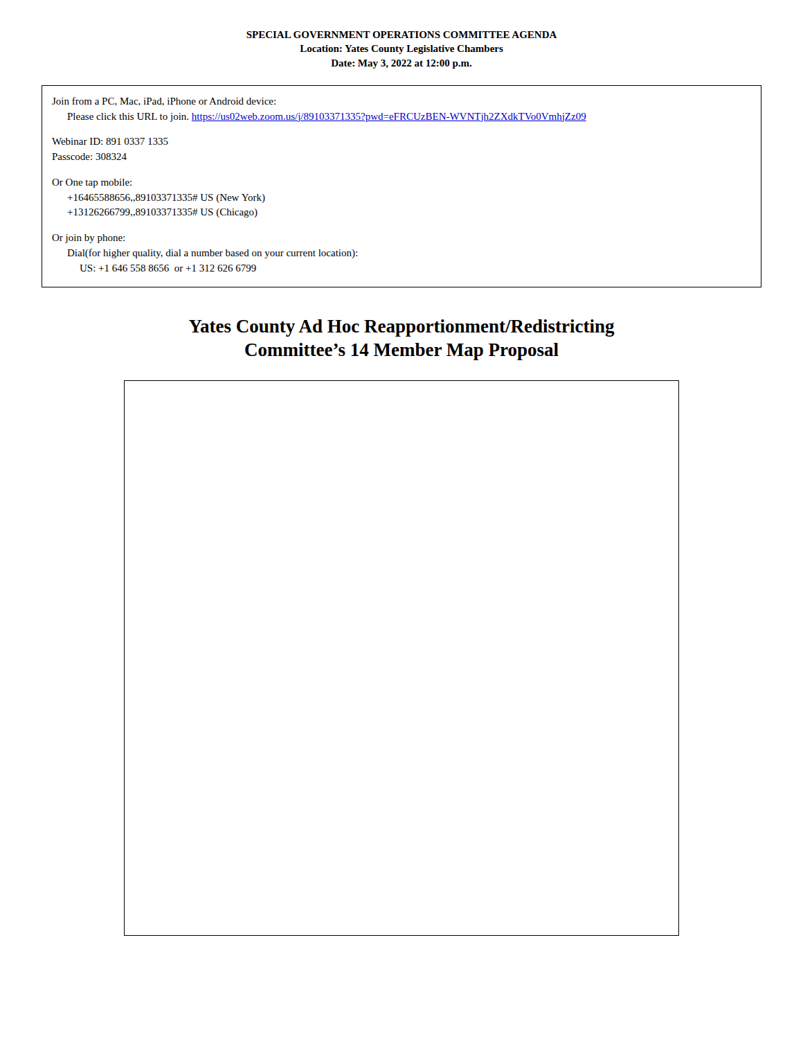SPECIAL GOVERNMENT OPERATIONS COMMITTEE AGENDA
Location: Yates County Legislative Chambers
Date: May 3, 2022 at 12:00 p.m.
Join from a PC, Mac, iPad, iPhone or Android device:
Please click this URL to join. https://us02web.zoom.us/j/89103371335?pwd=eFRCUzBEN-WVNTjh2ZXdkTVo0VmhjZz09
Webinar ID: 891 0337 1335
Passcode: 308324
Or One tap mobile:
+16465588656,,89103371335# US (New York)
+13126266799,,89103371335# US (Chicago)
Or join by phone:
Dial(for higher quality, dial a number based on your current location):
US: +1 646 558 8656 or +1 312 626 6799
Yates County Ad Hoc Reapportionment/Redistricting
Committee’s 14 Member Map Proposal